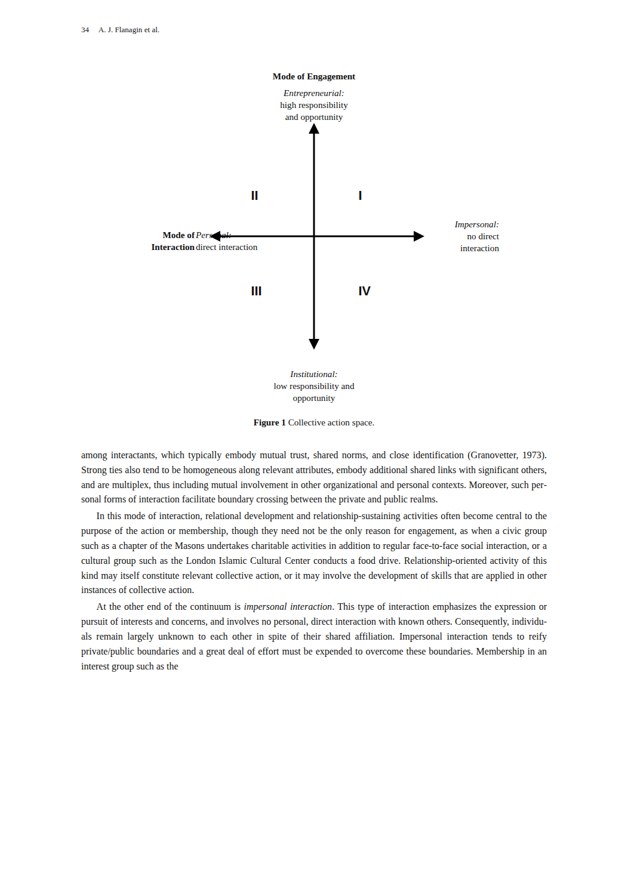34 A. J. Flanagin et al.
Mode of Engagement
Entrepreneurial:
high responsibility
and opportunity
Mode of
Interaction
Personal:
direct interaction
Impersonal:
no direct
interaction
Institutional:
low responsibility and
opportunity
I
II
III
IV
Figure 1 Collective action space.
among interactants, which typically embody mutual trust, shared norms, and close identification (Granovetter, 1973). Strong ties also tend to be homogeneous along relevant attributes, embody additional shared links with significant others, and are multiplex, thus including mutual involvement in other organizational and personal contexts. Moreover, such personal forms of interaction facilitate boundary crossing between the private and public realms.
In this mode of interaction, relational development and relationship-sustaining activities often become central to the purpose of the action or membership, though they need not be the only reason for engagement, as when a civic group such as a chapter of the Masons undertakes charitable activities in addition to regular face-to-face social interaction, or a cultural group such as the London Islamic Cultural Center conducts a food drive. Relationship-oriented activity of this kind may itself constitute relevant collective action, or it may involve the development of skills that are applied in other instances of collective action.
At the other end of the continuum is impersonal interaction. This type of interaction emphasizes the expression or pursuit of interests and concerns, and involves no personal, direct interaction with known others. Consequently, individuals remain largely unknown to each other in spite of their shared affiliation. Impersonal interaction tends to reify private/public boundaries and a great deal of effort must be expended to overcome these boundaries. Membership in an interest group such as the